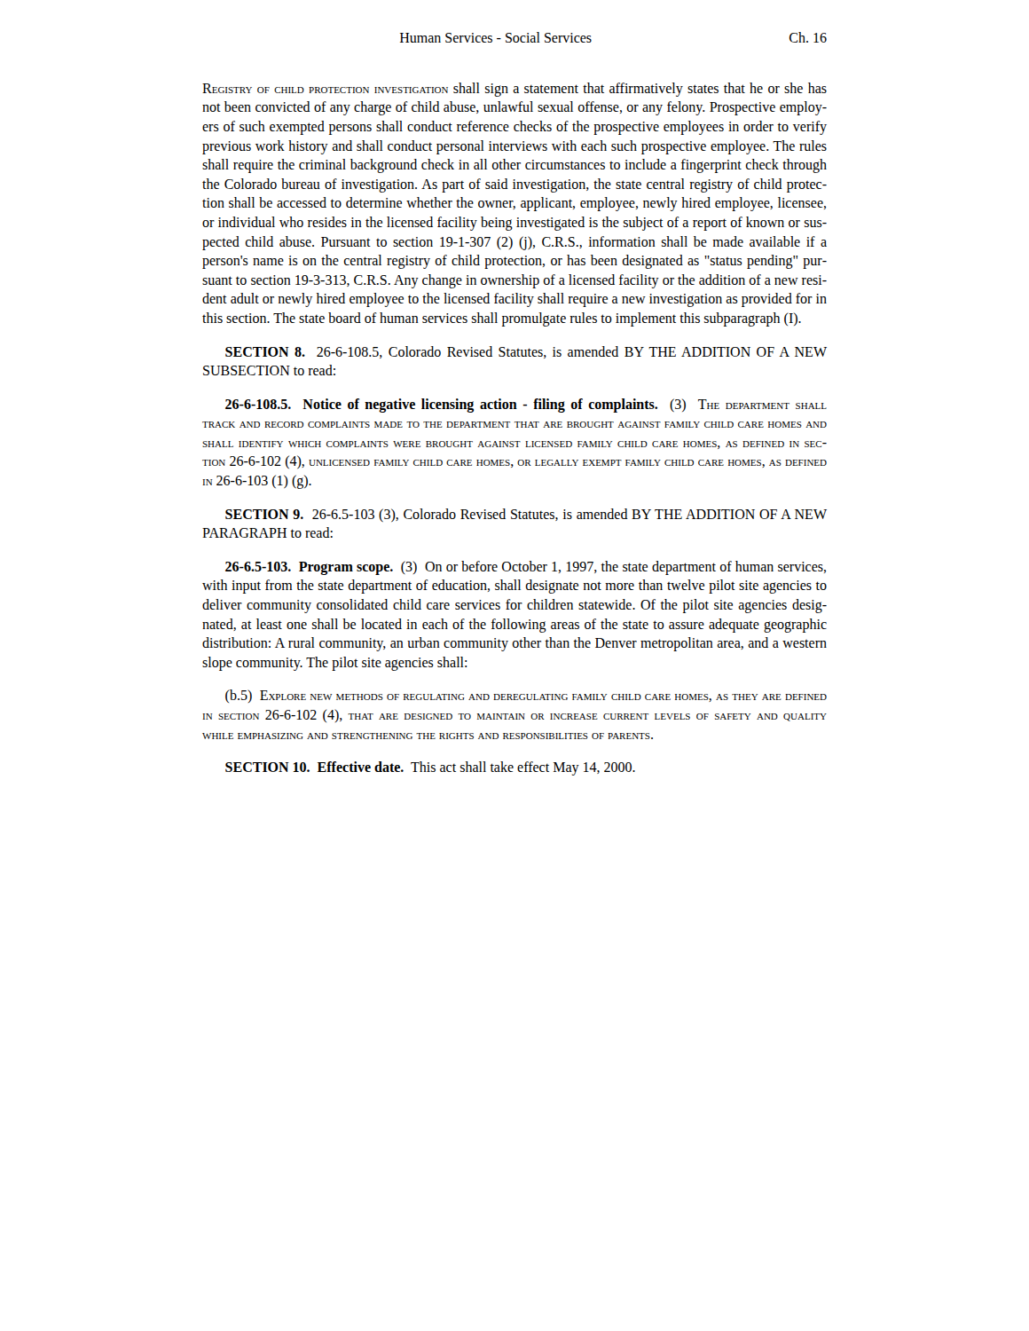Human Services - Social Services
Ch. 16
Registry of child protection investigation shall sign a statement that affirmatively states that he or she has not been convicted of any charge of child abuse, unlawful sexual offense, or any felony. Prospective employers of such exempted persons shall conduct reference checks of the prospective employees in order to verify previous work history and shall conduct personal interviews with each such prospective employee. The rules shall require the criminal background check in all other circumstances to include a fingerprint check through the Colorado bureau of investigation. As part of said investigation, the state central registry of child protection shall be accessed to determine whether the owner, applicant, employee, newly hired employee, licensee, or individual who resides in the licensed facility being investigated is the subject of a report of known or suspected child abuse. Pursuant to section 19-1-307 (2) (j), C.R.S., information shall be made available if a person's name is on the central registry of child protection, or has been designated as "status pending" pursuant to section 19-3-313, C.R.S. Any change in ownership of a licensed facility or the addition of a new resident adult or newly hired employee to the licensed facility shall require a new investigation as provided for in this section. The state board of human services shall promulgate rules to implement this subparagraph (I).
SECTION 8. 26-6-108.5, Colorado Revised Statutes, is amended BY THE ADDITION OF A NEW SUBSECTION to read:
26-6-108.5. Notice of negative licensing action - filing of complaints. (3) The department shall track and record complaints made to the department that are brought against family child care homes and shall identify which complaints were brought against licensed family child care homes, as defined in section 26-6-102 (4), unlicensed family child care homes, or legally exempt family child care homes, as defined in 26-6-103 (1) (g).
SECTION 9. 26-6.5-103 (3), Colorado Revised Statutes, is amended BY THE ADDITION OF A NEW PARAGRAPH to read:
26-6.5-103. Program scope. (3) On or before October 1, 1997, the state department of human services, with input from the state department of education, shall designate not more than twelve pilot site agencies to deliver community consolidated child care services for children statewide. Of the pilot site agencies designated, at least one shall be located in each of the following areas of the state to assure adequate geographic distribution: A rural community, an urban community other than the Denver metropolitan area, and a western slope community. The pilot site agencies shall:
(b.5) Explore new methods of regulating and deregulating family child care homes, as they are defined in section 26-6-102 (4), that are designed to maintain or increase current levels of safety and quality while emphasizing and strengthening the rights and responsibilities of parents.
SECTION 10. Effective date. This act shall take effect May 14, 2000.